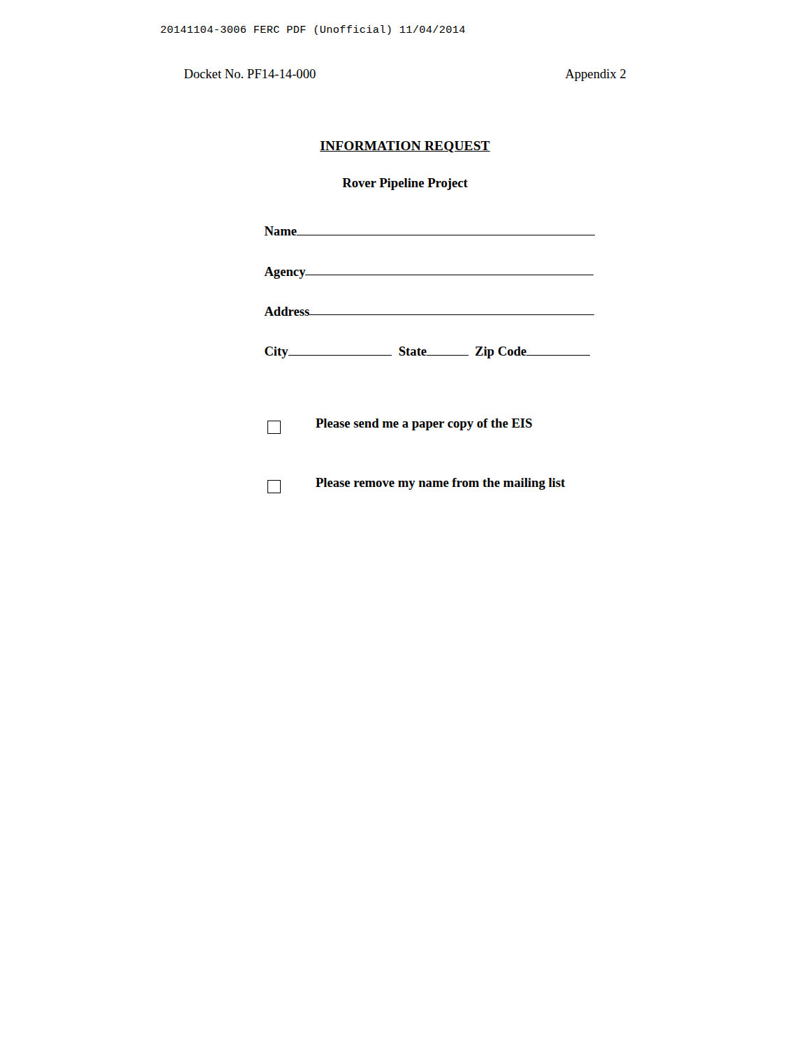20141104-3006 FERC PDF (Unofficial) 11/04/2014
Docket No. PF14-14-000 Appendix 2
INFORMATION REQUEST
Rover Pipeline Project
Name
Agency
Address
City State Zip Code
Please send me a paper copy of the EIS
Please remove my name from the mailing list